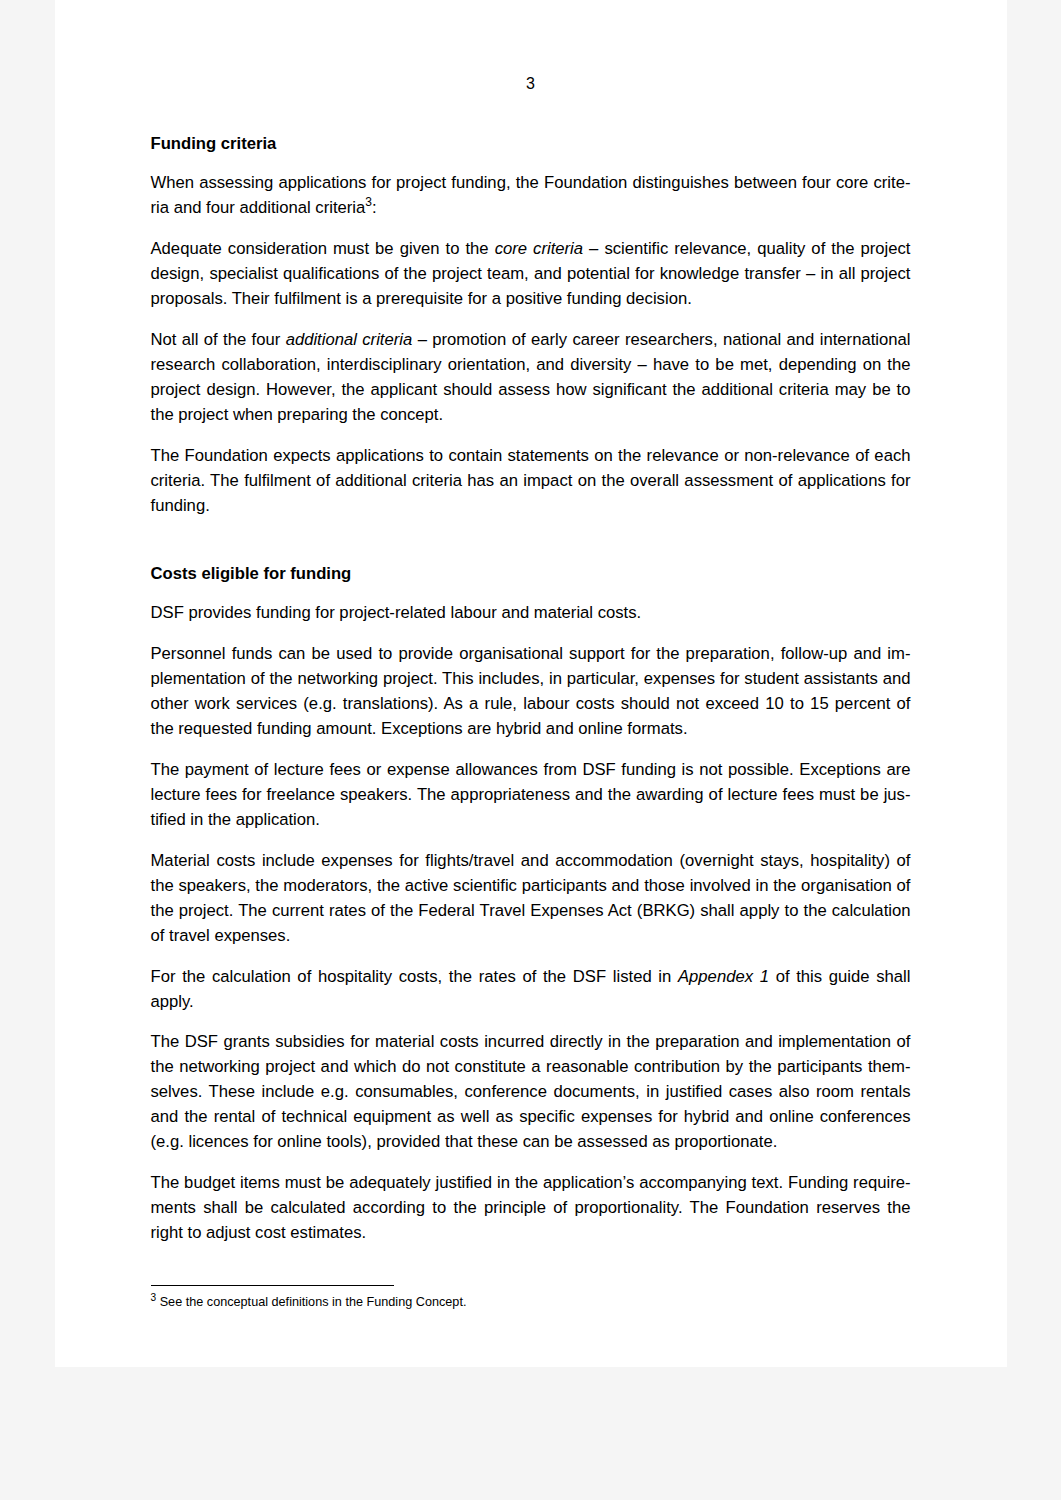3
Funding criteria
When assessing applications for project funding, the Foundation distinguishes between four core criteria and four additional criteria3:
Adequate consideration must be given to the core criteria – scientific relevance, quality of the project design, specialist qualifications of the project team, and potential for knowledge transfer – in all project proposals. Their fulfilment is a prerequisite for a positive funding decision.
Not all of the four additional criteria – promotion of early career researchers, national and international research collaboration, interdisciplinary orientation, and diversity – have to be met, depending on the project design. However, the applicant should assess how significant the additional criteria may be to the project when preparing the concept.
The Foundation expects applications to contain statements on the relevance or non-relevance of each criteria. The fulfilment of additional criteria has an impact on the overall assessment of applications for funding.
Costs eligible for funding
DSF provides funding for project-related labour and material costs.
Personnel funds can be used to provide organisational support for the preparation, follow-up and implementation of the networking project. This includes, in particular, expenses for student assistants and other work services (e.g. translations). As a rule, labour costs should not exceed 10 to 15 percent of the requested funding amount. Exceptions are hybrid and online formats.
The payment of lecture fees or expense allowances from DSF funding is not possible. Exceptions are lecture fees for freelance speakers. The appropriateness and the awarding of lecture fees must be justified in the application.
Material costs include expenses for flights/travel and accommodation (overnight stays, hospitality) of the speakers, the moderators, the active scientific participants and those involved in the organisation of the project. The current rates of the Federal Travel Expenses Act (BRKG) shall apply to the calculation of travel expenses.
For the calculation of hospitality costs, the rates of the DSF listed in Appendex 1 of this guide shall apply.
The DSF grants subsidies for material costs incurred directly in the preparation and implementation of the networking project and which do not constitute a reasonable contribution by the participants themselves. These include e.g. consumables, conference documents, in justified cases also room rentals and the rental of technical equipment as well as specific expenses for hybrid and online conferences (e.g. licences for online tools), provided that these can be assessed as proportionate.
The budget items must be adequately justified in the application’s accompanying text. Funding requirements shall be calculated according to the principle of proportionality. The Foundation reserves the right to adjust cost estimates.
3 See the conceptual definitions in the Funding Concept.